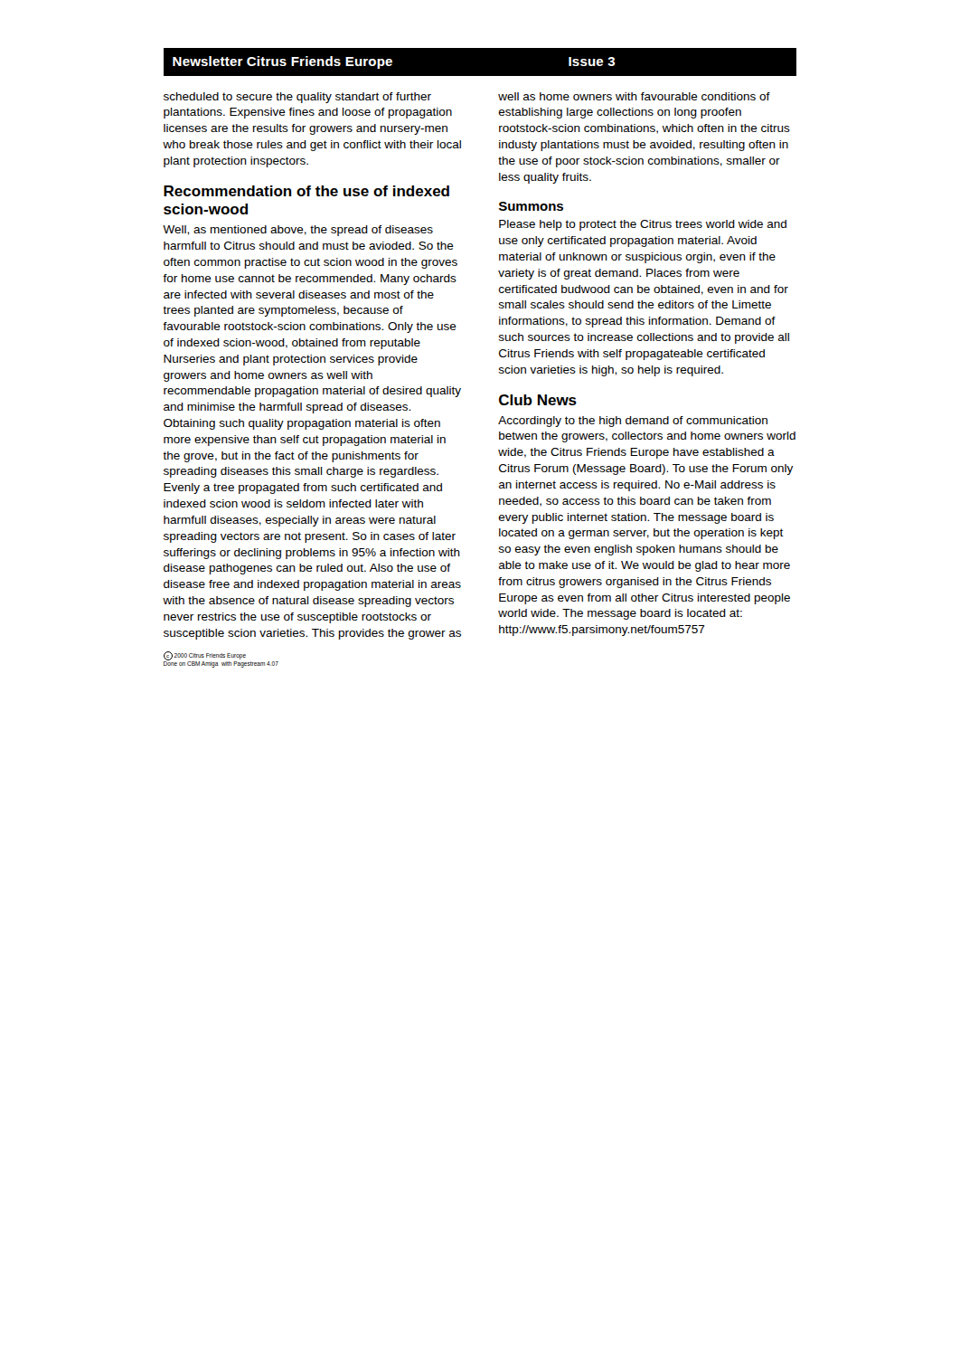Newsletter Citrus Friends Europe Issue 3
scheduled to secure the quality standart of further plantations. Expensive fines and loose of propagation licenses are the results for growers and nursery-men who break those rules and get in conflict with their local plant protection inspectors.
Recommendation of the use of indexed scion-wood
Well, as mentioned above, the spread of diseases harmfull to Citrus should and must be avioded. So the often common practise to cut scion wood in the groves for home use cannot be recommended. Many ochards are infected with several diseases and most of the trees planted are symptomeless, because of favourable rootstock-scion combinations. Only the use of indexed scion-wood, obtained from reputable Nurseries and plant protection services provide growers and home owners as well with recommendable propagation material of desired quality and minimise the harmfull spread of diseases. Obtaining such quality propagation material is often more expensive than self cut propagation material in the grove, but in the fact of the punishments for spreading diseases this small charge is regardless. Evenly a tree propagated from such certificated and indexed scion wood is seldom infected later with harmfull diseases, especially in areas were natural spreading vectors are not present. So in cases of later sufferings or declining problems in 95% a infection with disease pathogenes can be ruled out. Also the use of disease free and indexed propagation material in areas with the absence of natural disease spreading vectors never restrics the use of susceptible rootstocks or susceptible scion varieties. This provides the grower as well as home owners with favourable conditions of establishing large collections on long proofen rootstock-scion combinations, which often in the citrus industy plantations must be avoided, resulting often in the use of poor stock-scion combinations, smaller or less quality fruits.
Summons
Please help to protect the Citrus trees world wide and use only certificated propagation material. Avoid material of unknown or suspicious orgin, even if the variety is of great demand. Places from were certificated budwood can be obtained, even in and for small scales should send the editors of the Limette informations, to spread this information. Demand of such sources to increase collections and to provide all Citrus Friends with self propagateable certificated scion varieties is high, so help is required.
Club News
Accordingly to the high demand of communication betwen the growers, collectors and home owners world wide, the Citrus Friends Europe have established a Citrus Forum (Message Board). To use the Forum only an internet access is required. No e-Mail address is needed, so access to this board can be taken from every public internet station. The message board is located on a german server, but the operation is kept so easy the even english spoken humans should be able to make use of it. We would be glad to hear more from citrus growers organised in the Citrus Friends Europe as even from all other Citrus interested people world wide. The message board is located at:
http://www.f5.parsimony.net/foum5757
c2000 Citrus Friends Europe
Done on CBM Amiga with Pagestream 4.07